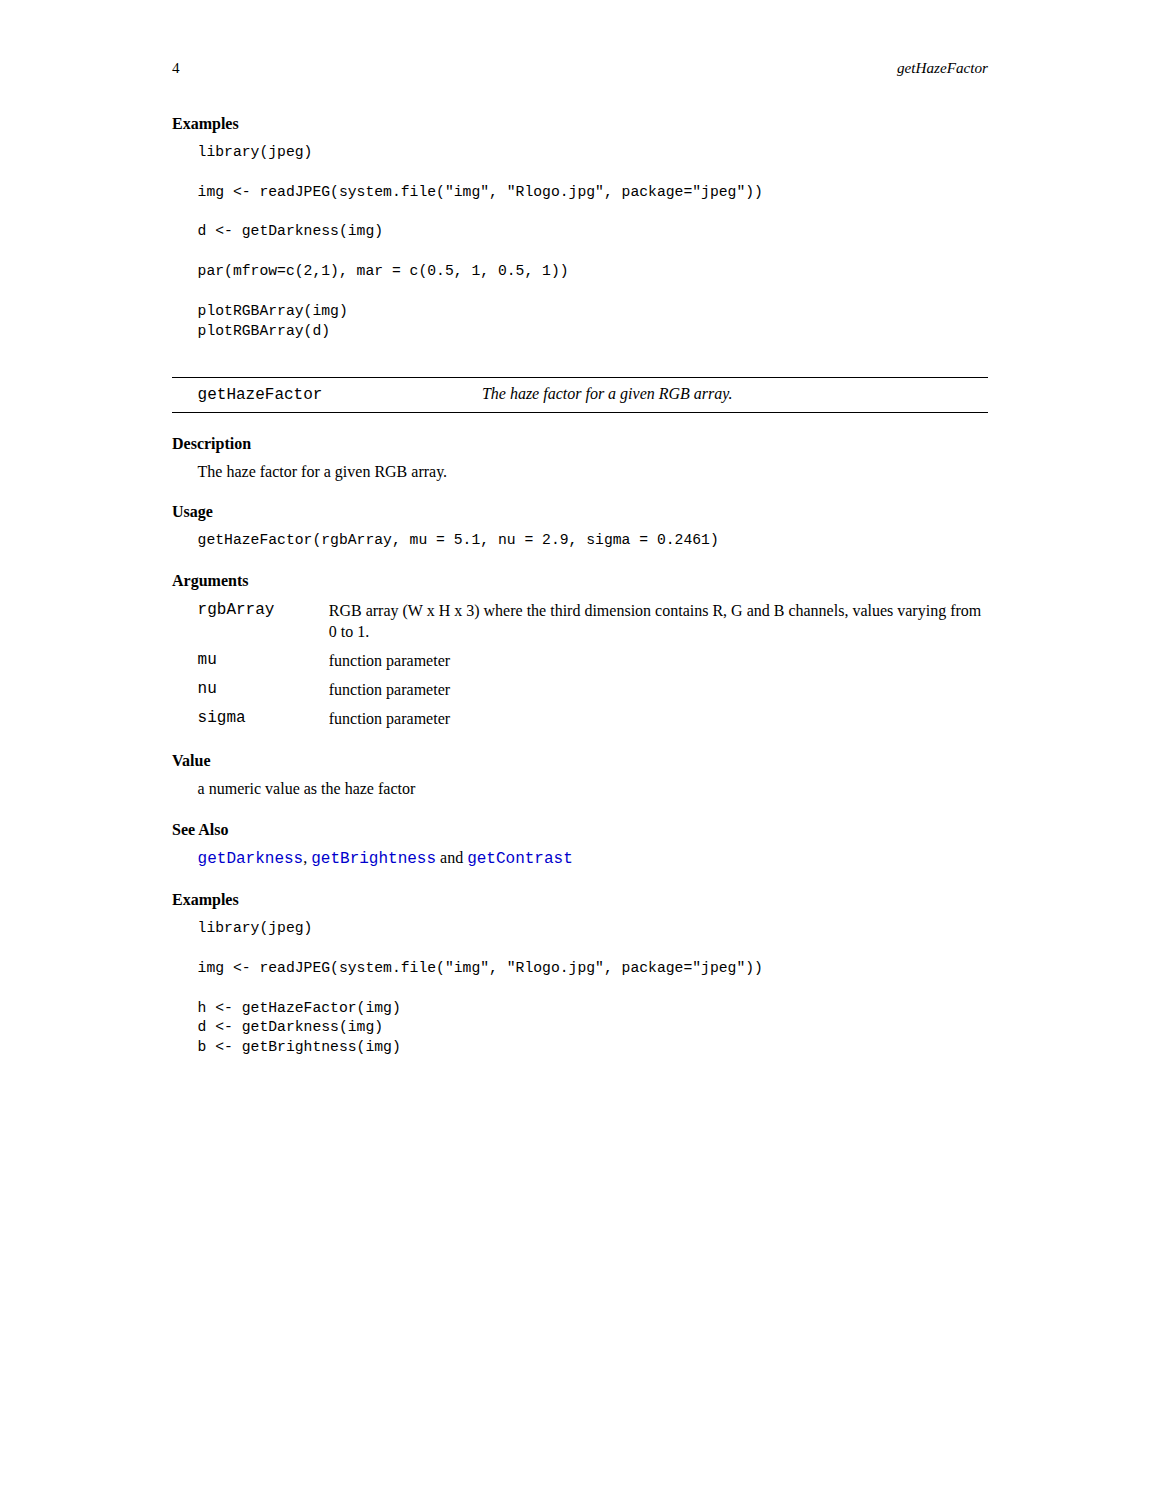4 getHazeFactor
Examples
library(jpeg)

img <- readJPEG(system.file("img", "Rlogo.jpg", package="jpeg"))

d <- getDarkness(img)

par(mfrow=c(2,1), mar = c(0.5, 1, 0.5, 1))

plotRGBArray(img)
plotRGBArray(d)
getHazeFactor The haze factor for a given RGB array.
Description
The haze factor for a given RGB array.
Usage
getHazeFactor(rgbArray, mu = 5.1, nu = 2.9, sigma = 0.2461)
Arguments
rgbArray
RGB array (W x H x 3) where the third dimension contains R, G and B channels, values varying from 0 to 1.
mu
function parameter
nu
function parameter
sigma
function parameter
Value
a numeric value as the haze factor
See Also
getDarkness, getBrightness and getContrast
Examples
library(jpeg)

img <- readJPEG(system.file("img", "Rlogo.jpg", package="jpeg"))

h <- getHazeFactor(img)
d <- getDarkness(img)
b <- getBrightness(img)